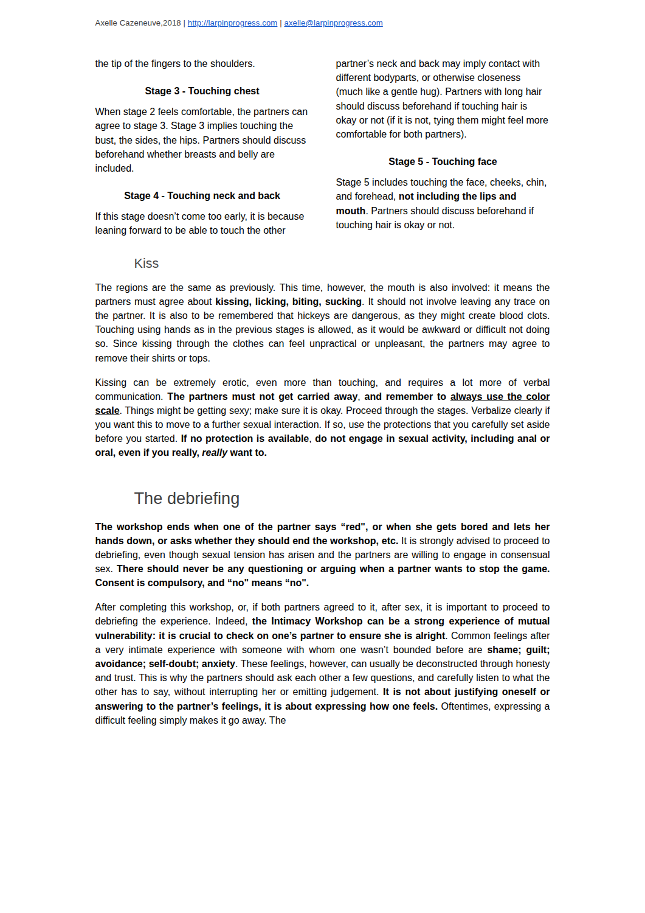Axelle Cazeneuve,2018 | http://larpinprogress.com | axelle@larpinprogress.com
the tip of the fingers to the shoulders.
Stage 3 - Touching chest
When stage 2 feels comfortable, the partners can agree to stage 3. Stage 3 implies touching the bust, the sides, the hips. Partners should discuss beforehand whether breasts and belly are included.
Stage 4 - Touching neck and back
If this stage doesn’t come too early, it is because leaning forward to be able to touch the other partner’s neck and back may imply contact with different bodyparts, or otherwise closeness (much like a gentle hug). Partners with long hair should discuss beforehand if touching hair is okay or not (if it is not, tying them might feel more comfortable for both partners).
Stage 5 - Touching face
Stage 5 includes touching the face, cheeks, chin, and forehead, not including the lips and mouth. Partners should discuss beforehand if touching hair is okay or not.
Kiss
The regions are the same as previously. This time, however, the mouth is also involved: it means the partners must agree about kissing, licking, biting, sucking. It should not involve leaving any trace on the partner. It is also to be remembered that hickeys are dangerous, as they might create blood clots. Touching using hands as in the previous stages is allowed, as it would be awkward or difficult not doing so. Since kissing through the clothes can feel unpractical or unpleasant, the partners may agree to remove their shirts or tops.
Kissing can be extremely erotic, even more than touching, and requires a lot more of verbal communication. The partners must not get carried away, and remember to always use the color scale. Things might be getting sexy; make sure it is okay. Proceed through the stages. Verbalize clearly if you want this to move to a further sexual interaction. If so, use the protections that you carefully set aside before you started. If no protection is available, do not engage in sexual activity, including anal or oral, even if you really, really want to.
The debriefing
The workshop ends when one of the partner says “red", or when she gets bored and lets her hands down, or asks whether they should end the workshop, etc. It is strongly advised to proceed to debriefing, even though sexual tension has arisen and the partners are willing to engage in consensual sex. There should never be any questioning or arguing when a partner wants to stop the game. Consent is compulsory, and “no" means “no".
After completing this workshop, or, if both partners agreed to it, after sex, it is important to proceed to debriefing the experience. Indeed, the Intimacy Workshop can be a strong experience of mutual vulnerability: it is crucial to check on one’s partner to ensure she is alright. Common feelings after a very intimate experience with someone with whom one wasn’t bounded before are shame; guilt; avoidance; self-doubt; anxiety. These feelings, however, can usually be deconstructed through honesty and trust. This is why the partners should ask each other a few questions, and carefully listen to what the other has to say, without interrupting her or emitting judgement. It is not about justifying oneself or answering to the partner’s feelings, it is about expressing how one feels. Oftentimes, expressing a difficult feeling simply makes it go away. The